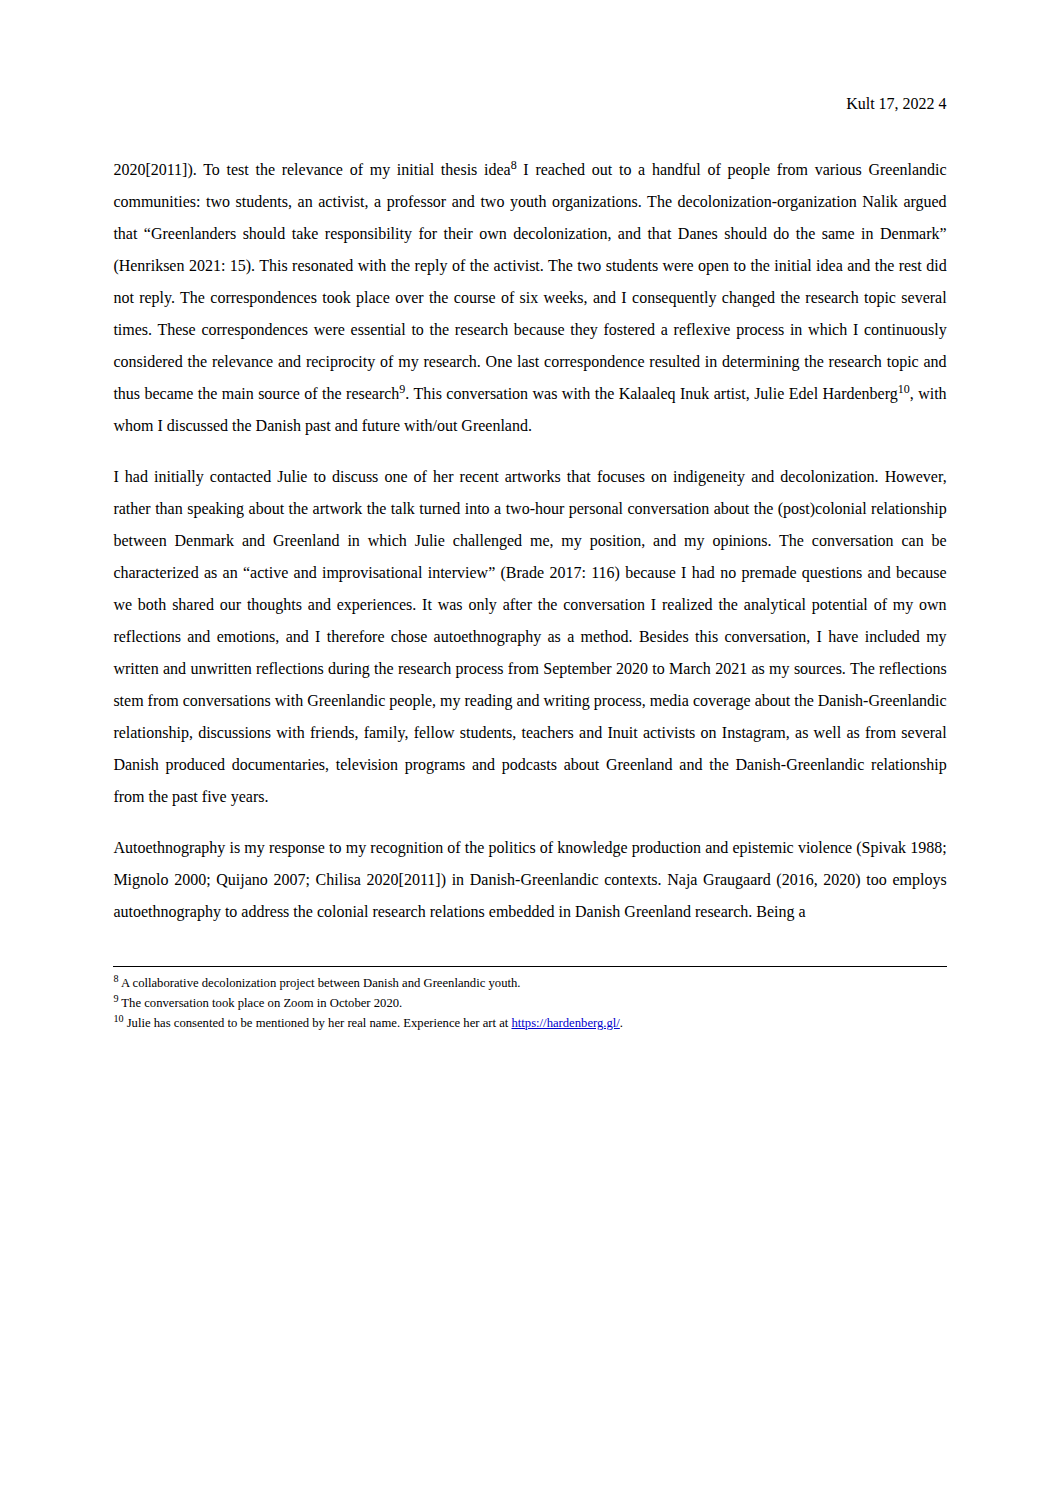Kult 17, 2022 4
2020[2011]). To test the relevance of my initial thesis idea8 I reached out to a handful of people from various Greenlandic communities: two students, an activist, a professor and two youth organizations. The decolonization-organization Nalik argued that “Greenlanders should take responsibility for their own decolonization, and that Danes should do the same in Denmark” (Henriksen 2021: 15). This resonated with the reply of the activist. The two students were open to the initial idea and the rest did not reply. The correspondences took place over the course of six weeks, and I consequently changed the research topic several times. These correspondences were essential to the research because they fostered a reflexive process in which I continuously considered the relevance and reciprocity of my research. One last correspondence resulted in determining the research topic and thus became the main source of the research9. This conversation was with the Kalaaleq Inuk artist, Julie Edel Hardenberg10, with whom I discussed the Danish past and future with/out Greenland.
I had initially contacted Julie to discuss one of her recent artworks that focuses on indigeneity and decolonization. However, rather than speaking about the artwork the talk turned into a two-hour personal conversation about the (post)colonial relationship between Denmark and Greenland in which Julie challenged me, my position, and my opinions. The conversation can be characterized as an “active and improvisational interview” (Brade 2017: 116) because I had no premade questions and because we both shared our thoughts and experiences. It was only after the conversation I realized the analytical potential of my own reflections and emotions, and I therefore chose autoethnography as a method. Besides this conversation, I have included my written and unwritten reflections during the research process from September 2020 to March 2021 as my sources. The reflections stem from conversations with Greenlandic people, my reading and writing process, media coverage about the Danish-Greenlandic relationship, discussions with friends, family, fellow students, teachers and Inuit activists on Instagram, as well as from several Danish produced documentaries, television programs and podcasts about Greenland and the Danish-Greenlandic relationship from the past five years.
Autoethnography is my response to my recognition of the politics of knowledge production and epistemic violence (Spivak 1988; Mignolo 2000; Quijano 2007; Chilisa 2020[2011]) in Danish-Greenlandic contexts. Naja Graugaard (2016, 2020) too employs autoethnography to address the colonial research relations embedded in Danish Greenland research. Being a
8 A collaborative decolonization project between Danish and Greenlandic youth.
9 The conversation took place on Zoom in October 2020.
10 Julie has consented to be mentioned by her real name. Experience her art at https://hardenberg.gl/.